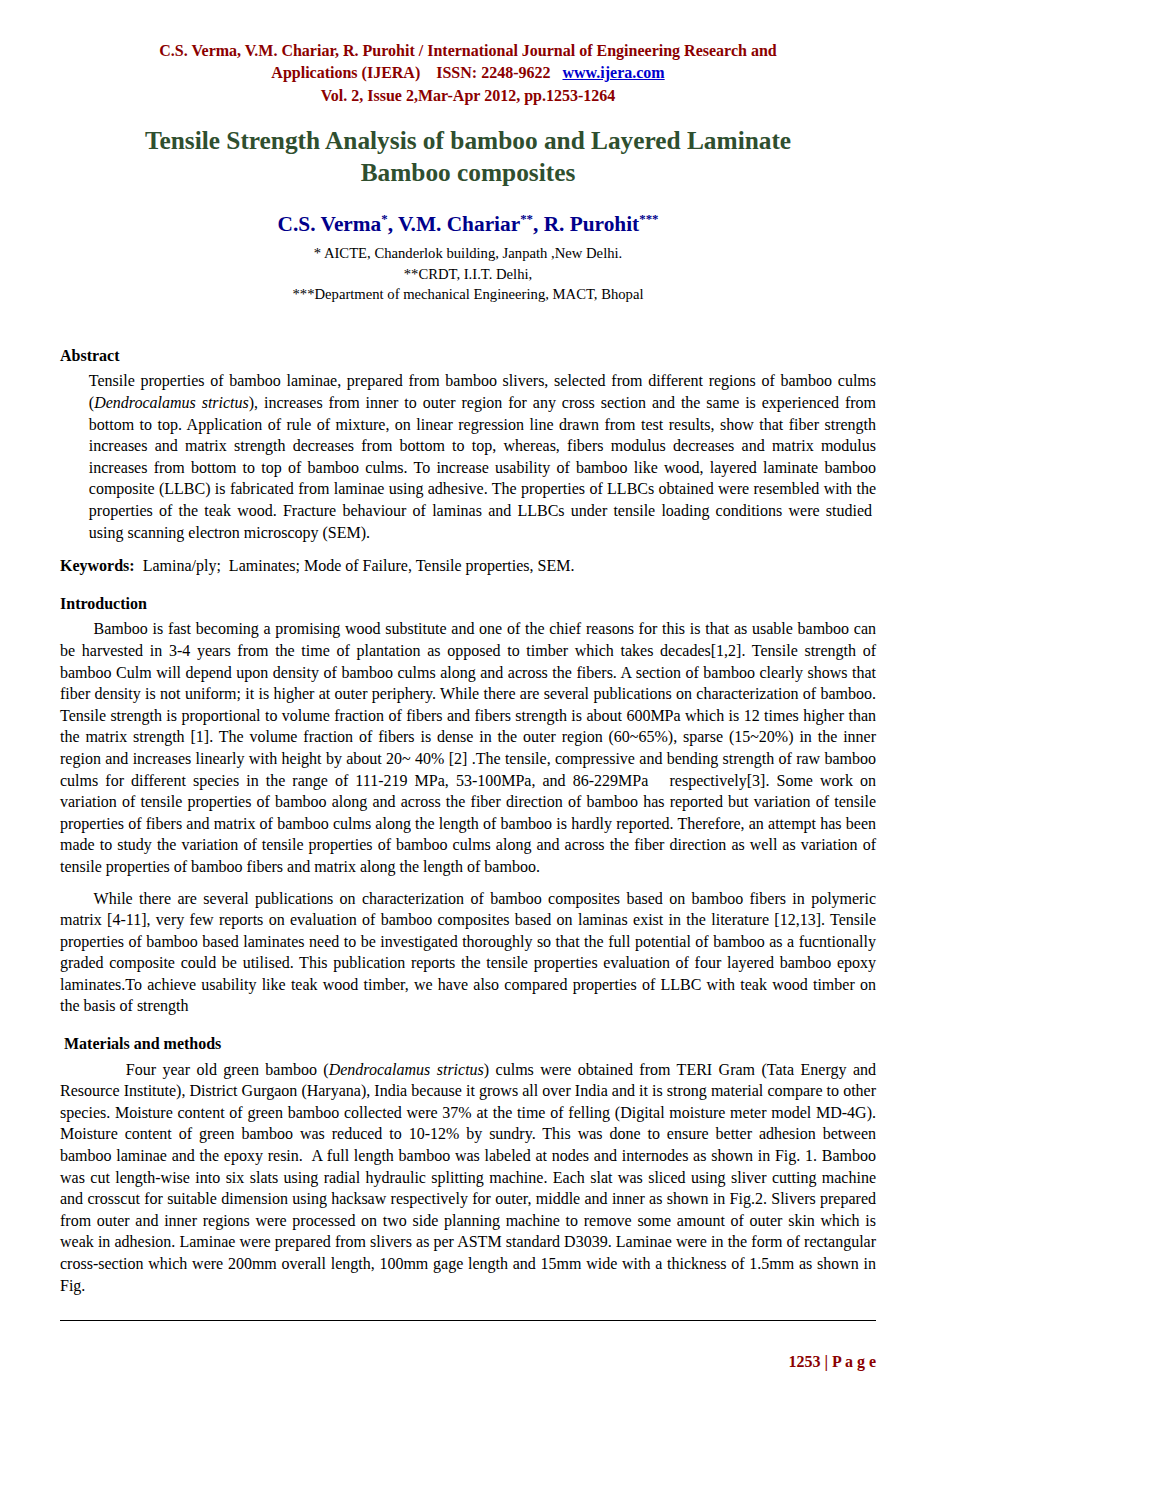C.S. Verma, V.M. Chariar, R. Purohit / International Journal of Engineering Research and Applications (IJERA) ISSN: 2248-9622 www.ijera.com Vol. 2, Issue 2,Mar-Apr 2012, pp.1253-1264
Tensile Strength Analysis of bamboo and Layered Laminate
Bamboo composites
C.S. Verma*, V.M. Chariar**, R. Purohit***
* AICTE, Chanderlok building, Janpath ,New Delhi.
**CRDT, I.I.T. Delhi,
***Department of mechanical Engineering, MACT, Bhopal
Abstract
Tensile properties of bamboo laminae, prepared from bamboo slivers, selected from different regions of bamboo culms (Dendrocalamus strictus), increases from inner to outer region for any cross section and the same is experienced from bottom to top. Application of rule of mixture, on linear regression line drawn from test results, show that fiber strength increases and matrix strength decreases from bottom to top, whereas, fibers modulus decreases and matrix modulus increases from bottom to top of bamboo culms. To increase usability of bamboo like wood, layered laminate bamboo composite (LLBC) is fabricated from laminae using adhesive. The properties of LLBCs obtained were resembled with the properties of the teak wood. Fracture behaviour of laminas and LLBCs under tensile loading conditions were studied using scanning electron microscopy (SEM).
Keywords: Lamina/ply; Laminates; Mode of Failure, Tensile properties, SEM.
Introduction
Bamboo is fast becoming a promising wood substitute and one of the chief reasons for this is that as usable bamboo can be harvested in 3-4 years from the time of plantation as opposed to timber which takes decades[1,2]. Tensile strength of bamboo Culm will depend upon density of bamboo culms along and across the fibers. A section of bamboo clearly shows that fiber density is not uniform; it is higher at outer periphery. While there are several publications on characterization of bamboo. Tensile strength is proportional to volume fraction of fibers and fibers strength is about 600MPa which is 12 times higher than the matrix strength [1]. The volume fraction of fibers is dense in the outer region (60~65%), sparse (15~20%) in the inner region and increases linearly with height by about 20~ 40% [2] .The tensile, compressive and bending strength of raw bamboo culms for different species in the range of 111-219 MPa, 53-100MPa, and 86-229MPa respectively[3]. Some work on variation of tensile properties of bamboo along and across the fiber direction of bamboo has reported but variation of tensile properties of fibers and matrix of bamboo culms along the length of bamboo is hardly reported. Therefore, an attempt has been made to study the variation of tensile properties of bamboo culms along and across the fiber direction as well as variation of tensile properties of bamboo fibers and matrix along the length of bamboo.
While there are several publications on characterization of bamboo composites based on bamboo fibers in polymeric matrix [4-11], very few reports on evaluation of bamboo composites based on laminas exist in the literature [12,13]. Tensile properties of bamboo based laminates need to be investigated thoroughly so that the full potential of bamboo as a fucntionally graded composite could be utilised. This publication reports the tensile properties evaluation of four layered bamboo epoxy laminates.To achieve usability like teak wood timber, we have also compared properties of LLBC with teak wood timber on the basis of strength
Materials and methods
Four year old green bamboo (Dendrocalamus strictus) culms were obtained from TERI Gram (Tata Energy and Resource Institute), District Gurgaon (Haryana), India because it grows all over India and it is strong material compare to other species. Moisture content of green bamboo collected were 37% at the time of felling (Digital moisture meter model MD-4G). Moisture content of green bamboo was reduced to 10-12% by sundry. This was done to ensure better adhesion between bamboo laminae and the epoxy resin. A full length bamboo was labeled at nodes and internodes as shown in Fig. 1. Bamboo was cut length-wise into six slats using radial hydraulic splitting machine. Each slat was sliced using sliver cutting machine and crosscut for suitable dimension using hacksaw respectively for outer, middle and inner as shown in Fig.2. Slivers prepared from outer and inner regions were processed on two side planning machine to remove some amount of outer skin which is weak in adhesion. Laminae were prepared from slivers as per ASTM standard D3039. Laminae were in the form of rectangular cross-section which were 200mm overall length, 100mm gage length and 15mm wide with a thickness of 1.5mm as shown in Fig.
1253 | P a g e